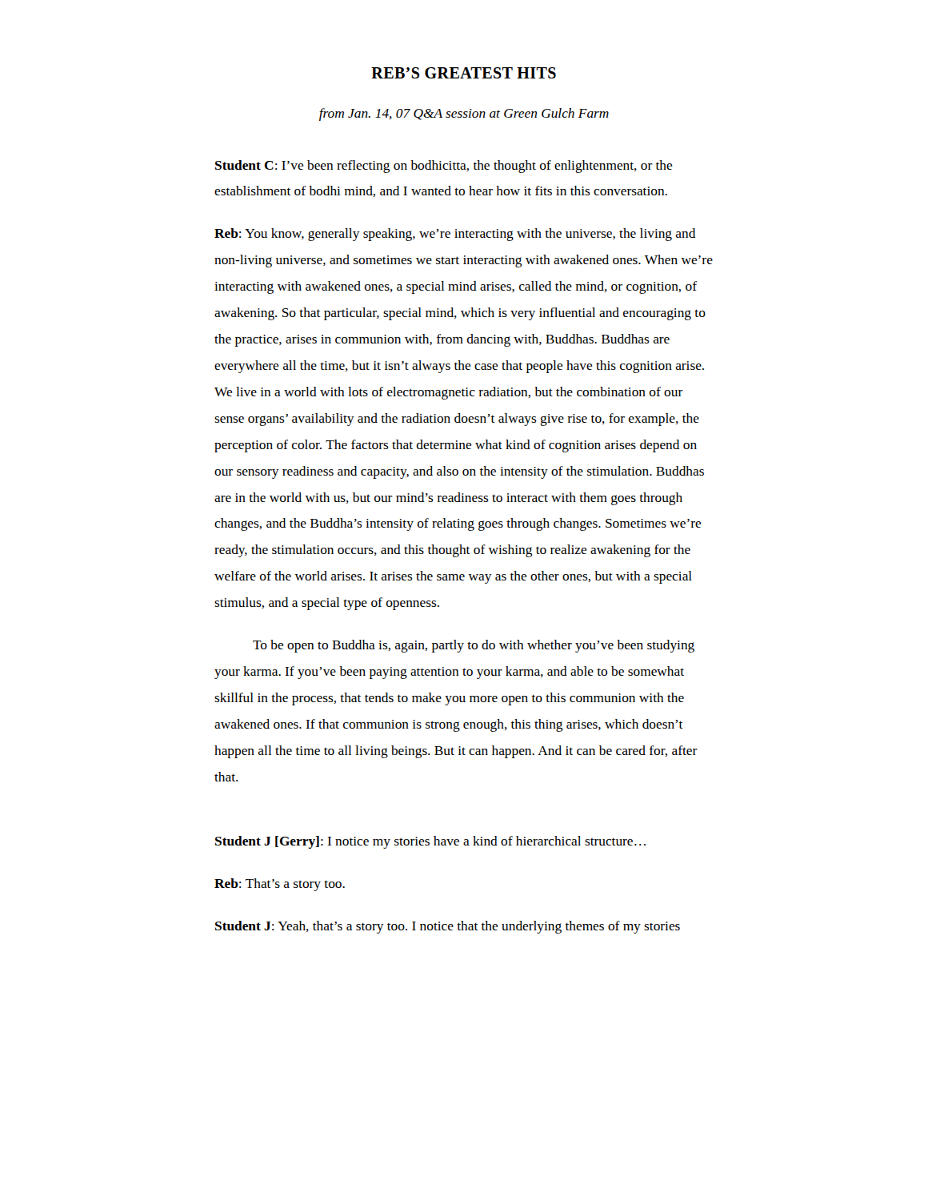REB’S GREATEST HITS
from Jan. 14, 07 Q&A session at Green Gulch Farm
Student C: I’ve been reflecting on bodhicitta, the thought of enlightenment, or the establishment of bodhi mind, and I wanted to hear how it fits in this conversation.
Reb: You know, generally speaking, we’re interacting with the universe, the living and non-living universe, and sometimes we start interacting with awakened ones. When we’re interacting with awakened ones, a special mind arises, called the mind, or cognition, of awakening. So that particular, special mind, which is very influential and encouraging to the practice, arises in communion with, from dancing with, Buddhas. Buddhas are everywhere all the time, but it isn’t always the case that people have this cognition arise. We live in a world with lots of electromagnetic radiation, but the combination of our sense organs’ availability and the radiation doesn’t always give rise to, for example, the perception of color. The factors that determine what kind of cognition arises depend on our sensory readiness and capacity, and also on the intensity of the stimulation. Buddhas are in the world with us, but our mind’s readiness to interact with them goes through changes, and the Buddha’s intensity of relating goes through changes. Sometimes we’re ready, the stimulation occurs, and this thought of wishing to realize awakening for the welfare of the world arises. It arises the same way as the other ones, but with a special stimulus, and a special type of openness.
To be open to Buddha is, again, partly to do with whether you’ve been studying your karma. If you’ve been paying attention to your karma, and able to be somewhat skillful in the process, that tends to make you more open to this communion with the awakened ones. If that communion is strong enough, this thing arises, which doesn’t happen all the time to all living beings. But it can happen. And it can be cared for, after that.
Student J [Gerry]: I notice my stories have a kind of hierarchical structure…
Reb: That’s a story too.
Student J: Yeah, that’s a story too. I notice that the underlying themes of my stories